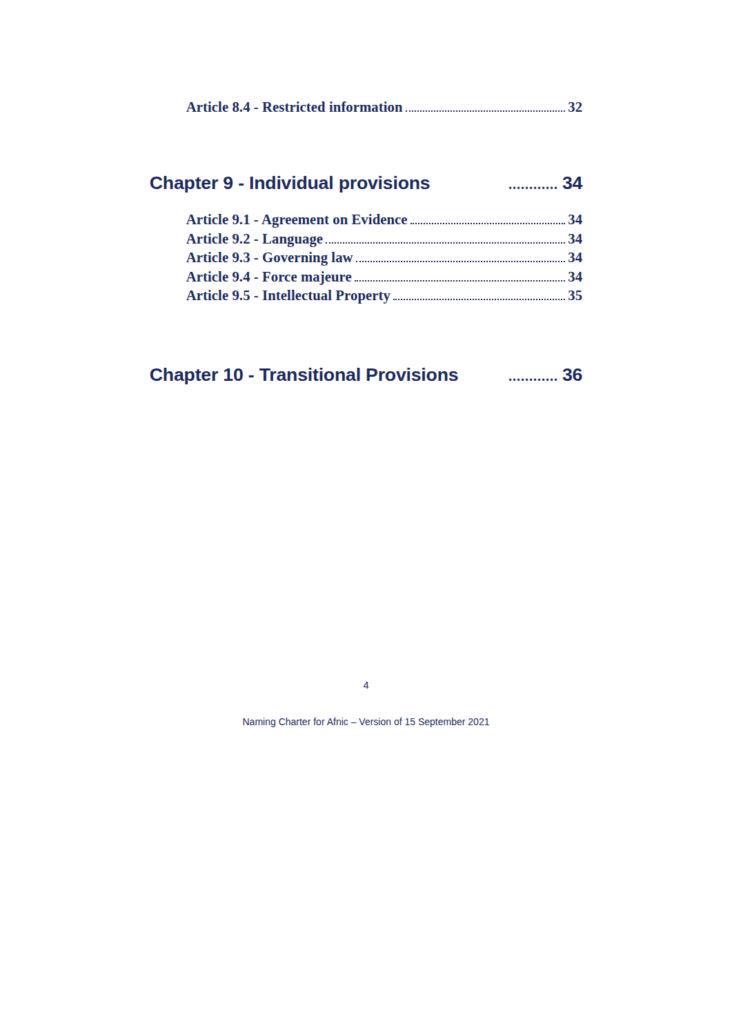Article 8.4 - Restricted information 32
Chapter 9 - Individual provisions ............ 34
Article 9.1 - Agreement on Evidence 34
Article 9.2 - Language 34
Article 9.3 - Governing law 34
Article 9.4 - Force majeure 34
Article 9.5 - Intellectual Property 35
Chapter 10 - Transitional Provisions ............ 36
4
Naming Charter for Afnic – Version of 15 September 2021